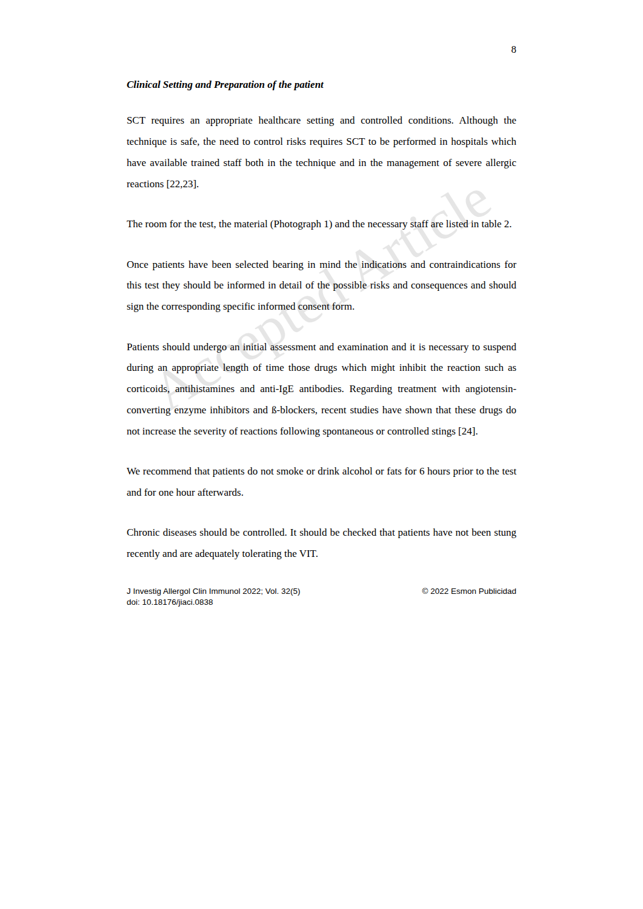Accepted Article
8
Clinical Setting and Preparation of the patient
SCT requires an appropriate healthcare setting and controlled conditions. Although the technique is safe, the need to control risks requires SCT to be performed in hospitals which have available trained staff both in the technique and in the management of severe allergic reactions [22,23].
The room for the test, the material (Photograph 1) and the necessary staff are listed in table 2.
Once patients have been selected bearing in mind the indications and contraindications for this test they should be informed in detail of the possible risks and consequences and should sign the corresponding specific informed consent form.
Patients should undergo an initial assessment and examination and it is necessary to suspend during an appropriate length of time those drugs which might inhibit the reaction such as corticoids, antihistamines and anti-IgE antibodies. Regarding treatment with angiotensin-converting enzyme inhibitors and ß-blockers, recent studies have shown that these drugs do not increase the severity of reactions following spontaneous or controlled stings [24].
We recommend that patients do not smoke or drink alcohol or fats for 6 hours prior to the test and for one hour afterwards.
Chronic diseases should be controlled. It should be checked that patients have not been stung recently and are adequately tolerating the VIT.
J Investig Allergol Clin Immunol 2022; Vol. 32(5)
doi: 10.18176/jiaci.0838
© 2022 Esmon Publicidad